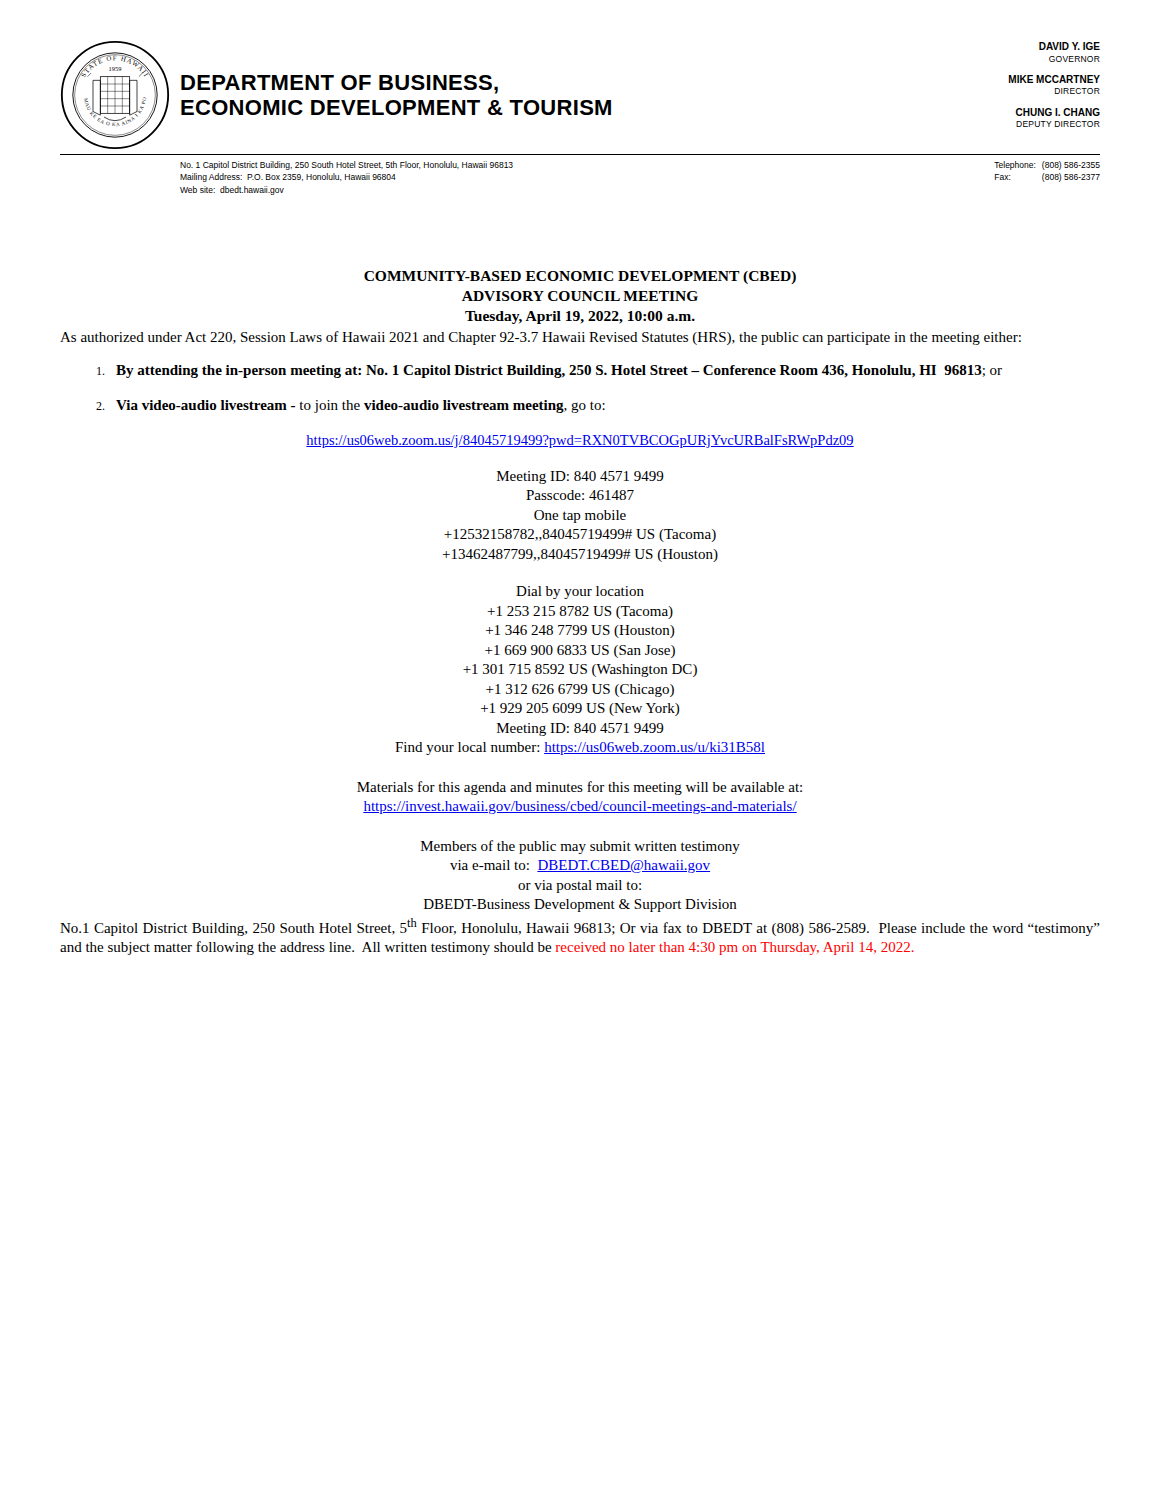STATE OF HAWAII UA MAU KE EA O KA AINA I KA PONO 1959
DEPARTMENT OF BUSINESS,
ECONOMIC DEVELOPMENT & TOURISM
DAVID Y. IGE
GOVERNOR
MIKE MCCARTNEY
DIRECTOR
CHUNG I. CHANG
DEPUTY DIRECTOR
No. 1 Capitol District Building, 250 South Hotel Street, 5th Floor, Honolulu, Hawaii 96813
Mailing Address: P.O. Box 2359, Honolulu, Hawaii 96804
Web site: dbedt.hawaii.gov
| Telephone: | (808) 586-2355 |
| Fax: | (808) 586-2377 |
COMMUNITY-BASED ECONOMIC DEVELOPMENT (CBED)
ADVISORY COUNCIL MEETING
Tuesday, April 19, 2022, 10:00 a.m.
As authorized under Act 220, Session Laws of Hawaii 2021 and Chapter 92-3.7 Hawaii Revised Statutes (HRS), the public can participate in the meeting either:
By attending the in-person meeting at: No. 1 Capitol District Building, 250 S. Hotel Street – Conference Room 436, Honolulu, HI 96813; or
Via video-audio livestream - to join the video-audio livestream meeting, go to:
https://us06web.zoom.us/j/84045719499?pwd=RXN0TVBCOGpURjYvcURBalFsRWpPdz09
Meeting ID: 840 4571 9499
Passcode: 461487
One tap mobile
+12532158782,,84045719499# US (Tacoma)
+13462487799,,84045719499# US (Houston)
Dial by your location
+1 253 215 8782 US (Tacoma)
+1 346 248 7799 US (Houston)
+1 669 900 6833 US (San Jose)
+1 301 715 8592 US (Washington DC)
+1 312 626 6799 US (Chicago)
+1 929 205 6099 US (New York)
Meeting ID: 840 4571 9499
Find your local number: https://us06web.zoom.us/u/ki31B58l
Materials for this agenda and minutes for this meeting will be available at:
https://invest.hawaii.gov/business/cbed/council-meetings-and-materials/
Members of the public may submit written testimony
via e-mail to: DBEDT.CBED@hawaii.gov
or via postal mail to:
DBEDT-Business Development & Support Division
No.1 Capitol District Building, 250 South Hotel Street, 5th Floor, Honolulu, Hawaii 96813; Or via fax to DBEDT at (808) 586-2589. Please include the word “testimony” and the subject matter following the address line. All written testimony should be received no later than 4:30 pm on Thursday, April 14, 2022.